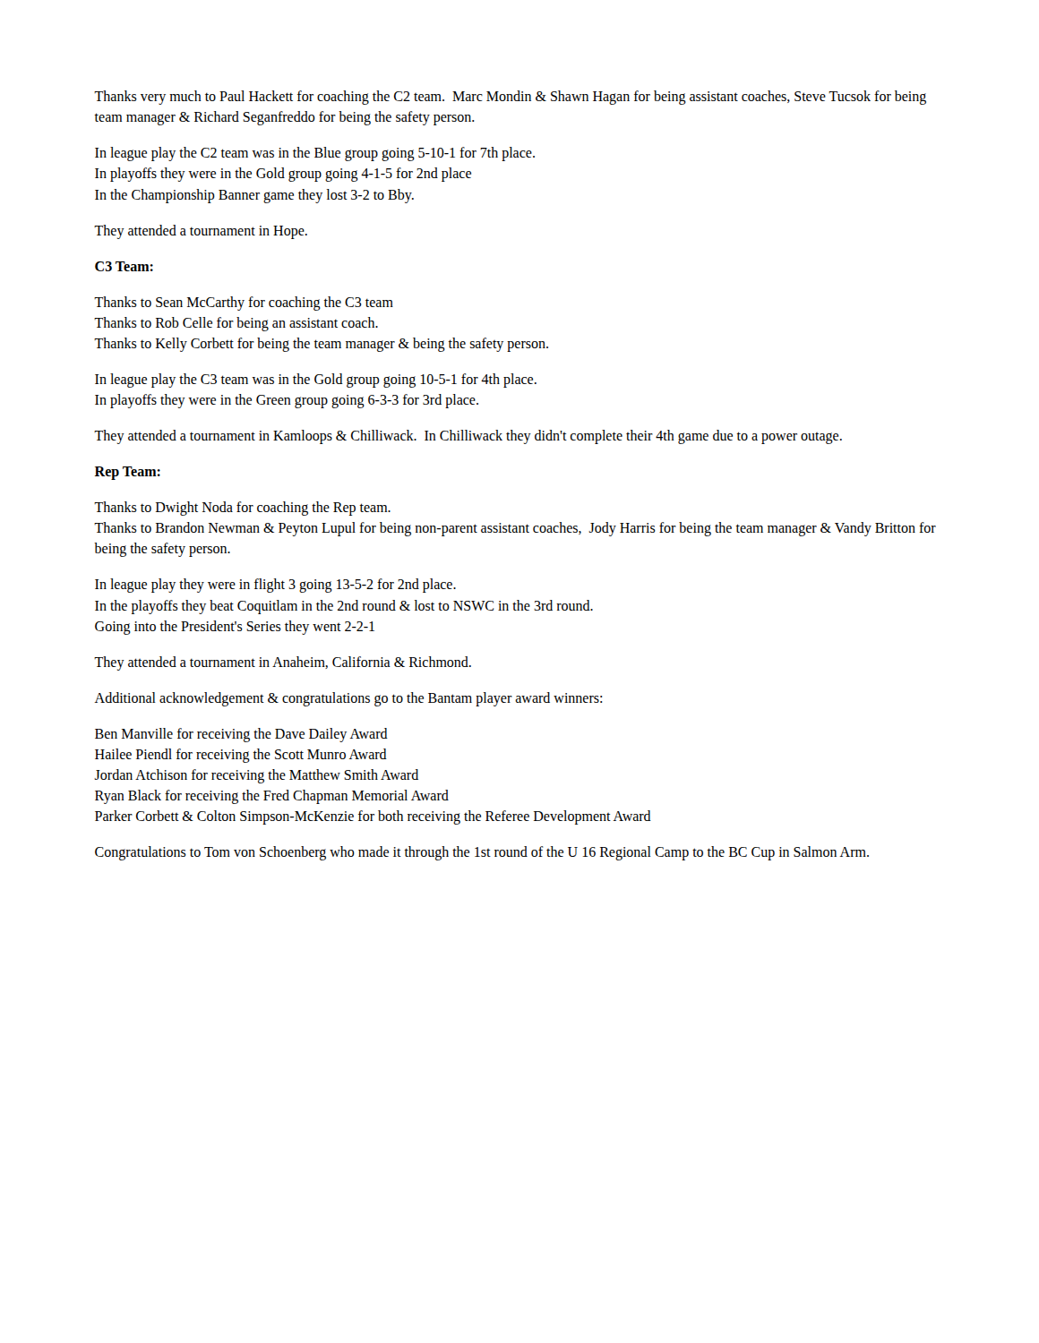Thanks very much to Paul Hackett for coaching the C2 team. Marc Mondin & Shawn Hagan for being assistant coaches, Steve Tucsok for being team manager & Richard Seganfreddo for being the safety person.
In league play the C2 team was in the Blue group going 5-10-1 for 7th place.
In playoffs they were in the Gold group going 4-1-5 for 2nd place
In the Championship Banner game they lost 3-2 to Bby.
They attended a tournament in Hope.
C3 Team:
Thanks to Sean McCarthy for coaching the C3 team
Thanks to Rob Celle for being an assistant coach.
Thanks to Kelly Corbett for being the team manager & being the safety person.
In league play the C3 team was in the Gold group going 10-5-1 for 4th place.
In playoffs they were in the Green group going 6-3-3 for 3rd place.
They attended a tournament in Kamloops & Chilliwack. In Chilliwack they didn't complete their 4th game due to a power outage.
Rep Team:
Thanks to Dwight Noda for coaching the Rep team.
Thanks to Brandon Newman & Peyton Lupul for being non-parent assistant coaches, Jody Harris for being the team manager & Vandy Britton for being the safety person.
In league play they were in flight 3 going 13-5-2 for 2nd place.
In the playoffs they beat Coquitlam in the 2nd round & lost to NSWC in the 3rd round.
Going into the President's Series they went 2-2-1
They attended a tournament in Anaheim, California & Richmond.
Additional acknowledgement & congratulations go to the Bantam player award winners:
Ben Manville for receiving the Dave Dailey Award
Hailee Piendl for receiving the Scott Munro Award
Jordan Atchison for receiving the Matthew Smith Award
Ryan Black for receiving the Fred Chapman Memorial Award
Parker Corbett & Colton Simpson-McKenzie for both receiving the Referee Development Award
Congratulations to Tom von Schoenberg who made it through the 1st round of the U 16 Regional Camp to the BC Cup in Salmon Arm.